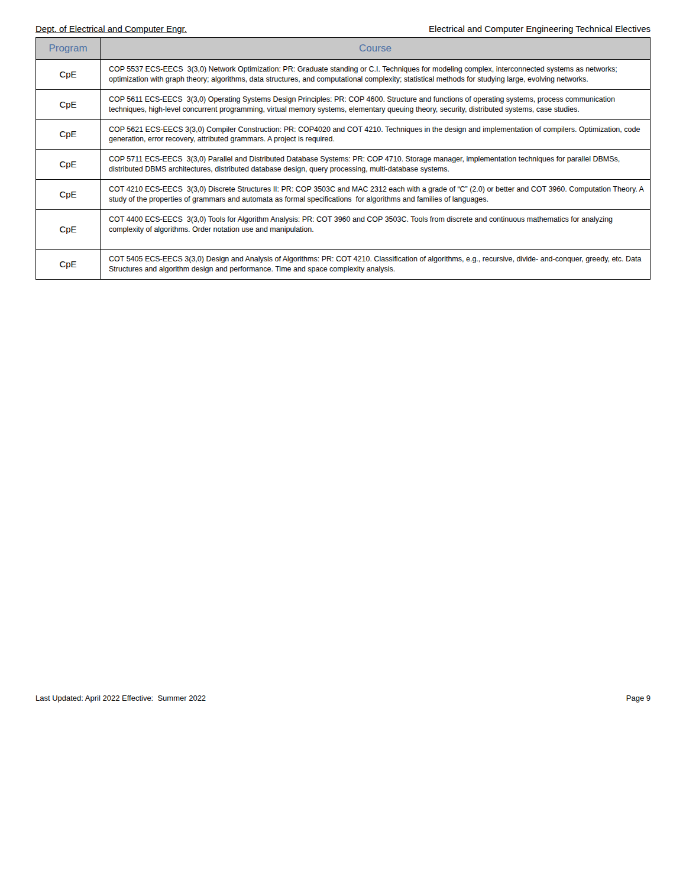Dept. of Electrical and Computer Engr.
Electrical and Computer Engineering Technical Electives
| Program | Course |
| --- | --- |
| CpE | COP 5537 ECS-EECS 3(3,0) Network Optimization: PR: Graduate standing or C.I. Techniques for modeling complex, interconnected systems as networks; optimization with graph theory; algorithms, data structures, and computational complexity; statistical methods for studying large, evolving networks. |
| CpE | COP 5611 ECS-EECS 3(3,0) Operating Systems Design Principles: PR: COP 4600. Structure and functions of operating systems, process communication techniques, high-level concurrent programming, virtual memory systems, elementary queuing theory, security, distributed systems, case studies. |
| CpE | COP 5621 ECS-EECS 3(3,0) Compiler Construction: PR: COP4020 and COT 4210. Techniques in the design and implementation of compilers. Optimization, code generation, error recovery, attributed grammars. A project is required. |
| CpE | COP 5711 ECS-EECS 3(3,0) Parallel and Distributed Database Systems: PR: COP 4710. Storage manager, implementation techniques for parallel DBMSs, distributed DBMS architectures, distributed database design, query processing, multi-database systems. |
| CpE | COT 4210 ECS-EECS 3(3,0) Discrete Structures II: PR: COP 3503C and MAC 2312 each with a grade of “C” (2.0) or better and COT 3960. Computation Theory. A study of the properties of grammars and automata as formal specifications for algorithms and families of languages. |
| CpE | COT 4400 ECS-EECS 3(3,0) Tools for Algorithm Analysis: PR: COT 3960 and COP 3503C. Tools from discrete and continuous mathematics for analyzing complexity of algorithms. Order notation use and manipulation. |
| CpE | COT 5405 ECS-EECS 3(3,0) Design and Analysis of Algorithms: PR: COT 4210. Classification of algorithms, e.g., recursive, divide- and-conquer, greedy, etc. Data Structures and algorithm design and performance. Time and space complexity analysis. |
Last Updated: April 2022 Effective: Summer 2022
Page 9